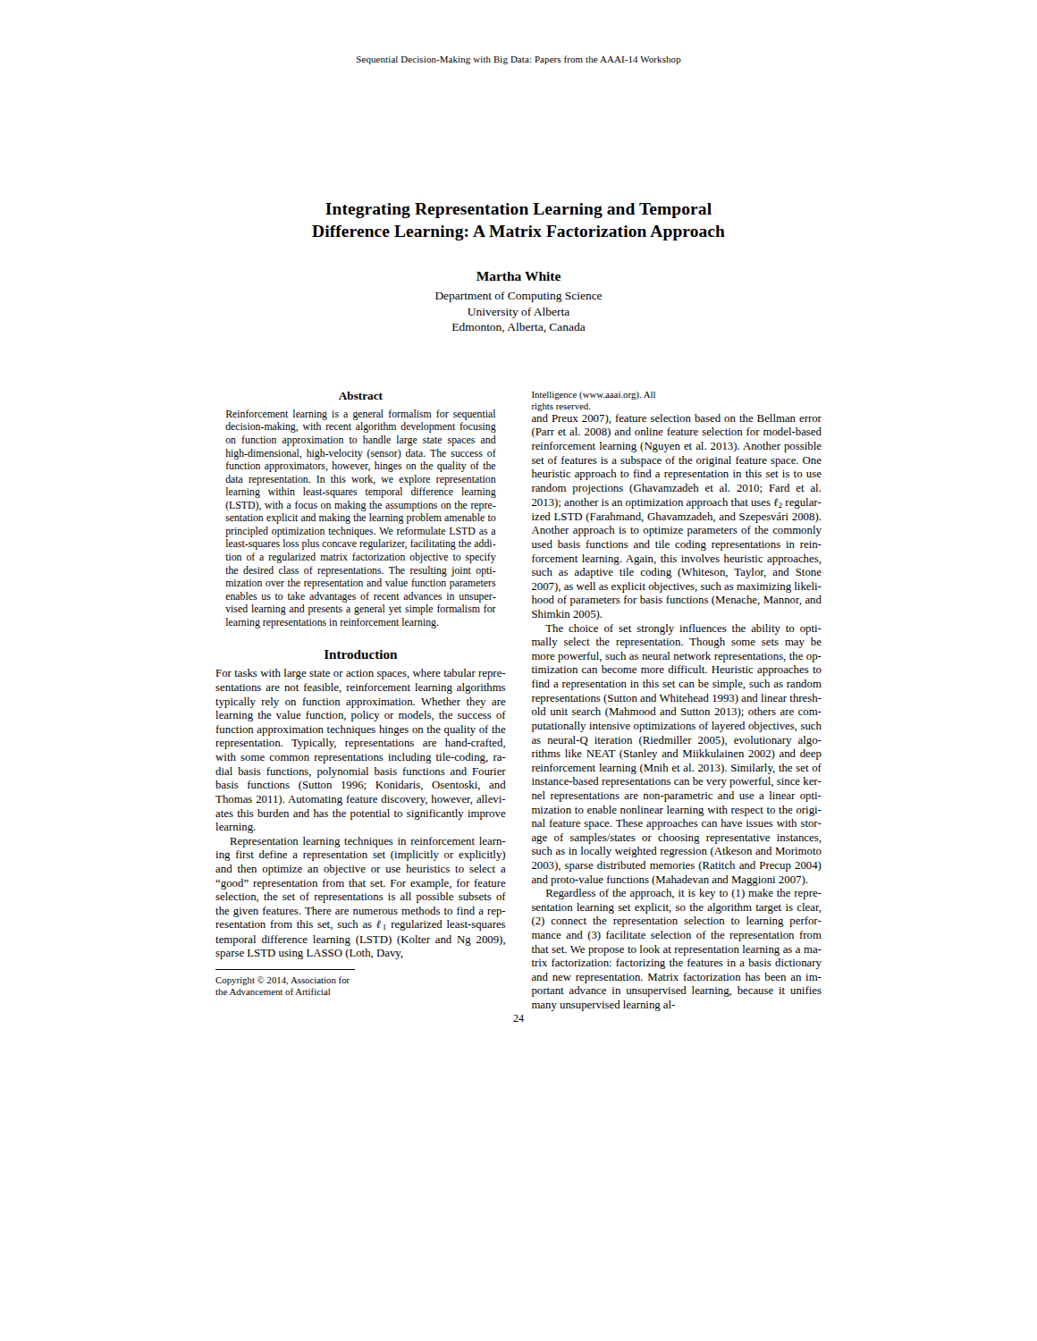Sequential Decision-Making with Big Data: Papers from the AAAI-14 Workshop
Integrating Representation Learning and Temporal
Difference Learning: A Matrix Factorization Approach
Martha White
Department of Computing Science
University of Alberta
Edmonton, Alberta, Canada
Abstract
Reinforcement learning is a general formalism for sequential decision-making, with recent algorithm development focusing on function approximation to handle large state spaces and high-dimensional, high-velocity (sensor) data. The success of function approximators, however, hinges on the quality of the data representation. In this work, we explore representation learning within least-squares temporal difference learning (LSTD), with a focus on making the assumptions on the representation explicit and making the learning problem amenable to principled optimization techniques. We reformulate LSTD as a least-squares loss plus concave regularizer, facilitating the addition of a regularized matrix factorization objective to specify the desired class of representations. The resulting joint optimization over the representation and value function parameters enables us to take advantages of recent advances in unsupervised learning and presents a general yet simple formalism for learning representations in reinforcement learning.
Introduction
For tasks with large state or action spaces, where tabular representations are not feasible, reinforcement learning algorithms typically rely on function approximation. Whether they are learning the value function, policy or models, the success of function approximation techniques hinges on the quality of the representation. Typically, representations are hand-crafted, with some common representations including tile-coding, radial basis functions, polynomial basis functions and Fourier basis functions (Sutton 1996; Konidaris, Osentoski, and Thomas 2011). Automating feature discovery, however, alleviates this burden and has the potential to significantly improve learning.
Representation learning techniques in reinforcement learning first define a representation set (implicitly or explicitly) and then optimize an objective or use heuristics to select a “good” representation from that set. For example, for feature selection, the set of representations is all possible subsets of the given features. There are numerous methods to find a representation from this set, such as ℓ1 regularized least-squares temporal difference learning (LSTD) (Kolter and Ng 2009), sparse LSTD using LASSO (Loth, Davy,
Copyright © 2014, Association for the Advancement of Artificial Intelligence (www.aaai.org). All rights reserved.
and Preux 2007), feature selection based on the Bellman error (Parr et al. 2008) and online feature selection for model-based reinforcement learning (Nguyen et al. 2013). Another possible set of features is a subspace of the original feature space. One heuristic approach to find a representation in this set is to use random projections (Ghavamzadeh et al. 2010; Fard et al. 2013); another is an optimization approach that uses ℓ2 regularized LSTD (Farahmand, Ghavamzadeh, and Szepesvári 2008). Another approach is to optimize parameters of the commonly used basis functions and tile coding representations in reinforcement learning. Again, this involves heuristic approaches, such as adaptive tile coding (Whiteson, Taylor, and Stone 2007), as well as explicit objectives, such as maximizing likelihood of parameters for basis functions (Menache, Mannor, and Shimkin 2005).
The choice of set strongly influences the ability to optimally select the representation. Though some sets may be more powerful, such as neural network representations, the optimization can become more difficult. Heuristic approaches to find a representation in this set can be simple, such as random representations (Sutton and Whitehead 1993) and linear threshold unit search (Mahmood and Sutton 2013); others are computationally intensive optimizations of layered objectives, such as neural-Q iteration (Riedmiller 2005), evolutionary algorithms like NEAT (Stanley and Miikkulainen 2002) and deep reinforcement learning (Mnih et al. 2013). Similarly, the set of instance-based representations can be very powerful, since kernel representations are non-parametric and use a linear optimization to enable nonlinear learning with respect to the original feature space. These approaches can have issues with storage of samples/states or choosing representative instances, such as in locally weighted regression (Atkeson and Morimoto 2003), sparse distributed memories (Ratitch and Precup 2004) and proto-value functions (Mahadevan and Maggioni 2007).
Regardless of the approach, it is key to (1) make the representation learning set explicit, so the algorithm target is clear, (2) connect the representation selection to learning performance and (3) facilitate selection of the representation from that set. We propose to look at representation learning as a matrix factorization: factorizing the features in a basis dictionary and new representation. Matrix factorization has been an important advance in unsupervised learning, because it unifies many unsupervised learning al-
24